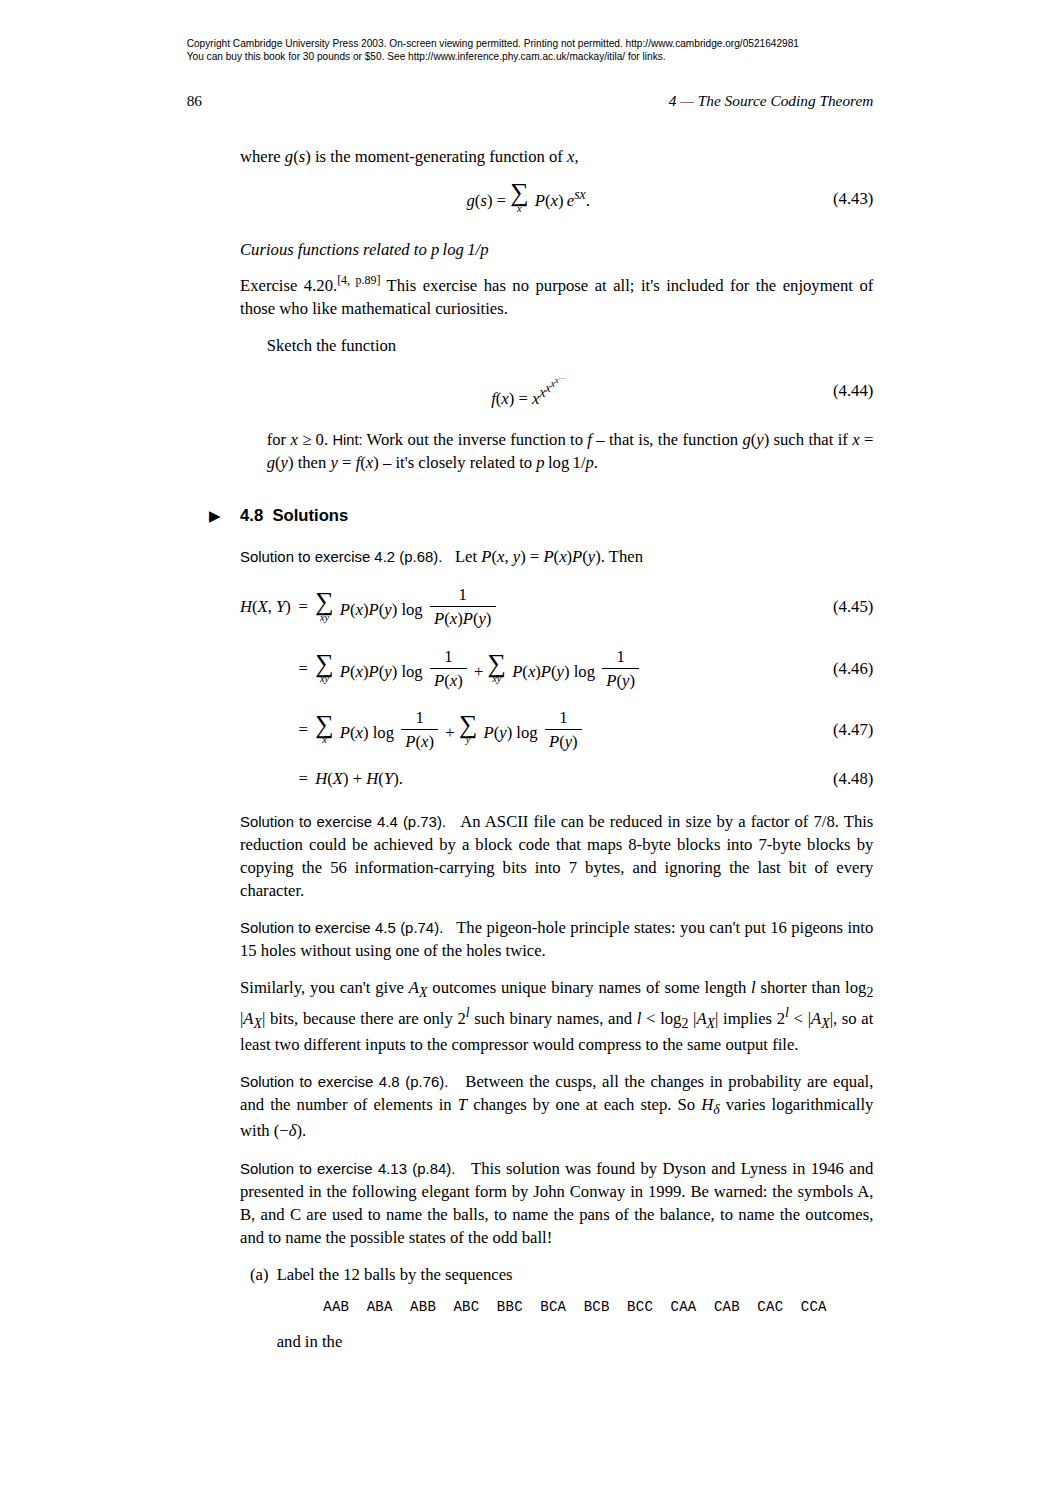Copyright Cambridge University Press 2003. On-screen viewing permitted. Printing not permitted. http://www.cambridge.org/0521642981
You can buy this book for 30 pounds or $50. See http://www.inference.phy.cam.ac.uk/mackay/itila/ for links.
86 4 — The Source Coding Theorem
where g(s) is the moment-generating function of x,
g(s) = ∑x P(x) esx.
(4.43)
Curious functions related to p log 1/p
Exercise 4.20.[4, p.89] This exercise has no purpose at all; it's included for the enjoyment of those who like mathematical curiosities.
Sketch the function
f(x) = xxxxx…
(4.44)
for x ≥ 0. Hint: Work out the inverse function to f – that is, the function g(y) such that if x = g(y) then y = f(x) – it's closely related to p log 1/p.
▶
4.8 Solutions
Solution to exercise 4.2 (p.68). Let P(x, y) = P(x)P(y). Then
H(X, Y)
=
∑xy P(x)P(y) log 1 P(x)P(y)
(4.45)
=
∑xy P(x)P(y) log 1 P(x) + ∑xy P(x)P(y) log 1 P(y)
(4.46)
=
∑x P(x) log 1 P(x) + ∑y P(y) log 1 P(y)
(4.47)
=
H(X) + H(Y).
(4.48)
Solution to exercise 4.4 (p.73). An ASCII file can be reduced in size by a factor of 7/8. This reduction could be achieved by a block code that maps 8-byte blocks into 7-byte blocks by copying the 56 information-carrying bits into 7 bytes, and ignoring the last bit of every character.
Solution to exercise 4.5 (p.74). The pigeon-hole principle states: you can't put 16 pigeons into 15 holes without using one of the holes twice.
Similarly, you can't give AX outcomes unique binary names of some length l shorter than log2 |AX| bits, because there are only 2l such binary names, and l < log2 |AX| implies 2l < |AX|, so at least two different inputs to the compressor would compress to the same output file.
Solution to exercise 4.8 (p.76). Between the cusps, all the changes in probability are equal, and the number of elements in T changes by one at each step. So Hδ varies logarithmically with (−δ).
Solution to exercise 4.13 (p.84). This solution was found by Dyson and Lyness in 1946 and presented in the following elegant form by John Conway in 1999. Be warned: the symbols A, B, and C are used to name the balls, to name the pans of the balance, to name the outcomes, and to name the possible states of the odd ball!
(a) Label the 12 balls by the sequences
AAB ABA ABB ABC BBC BCA BCB BCC CAA CAB CAC CCA
and in the